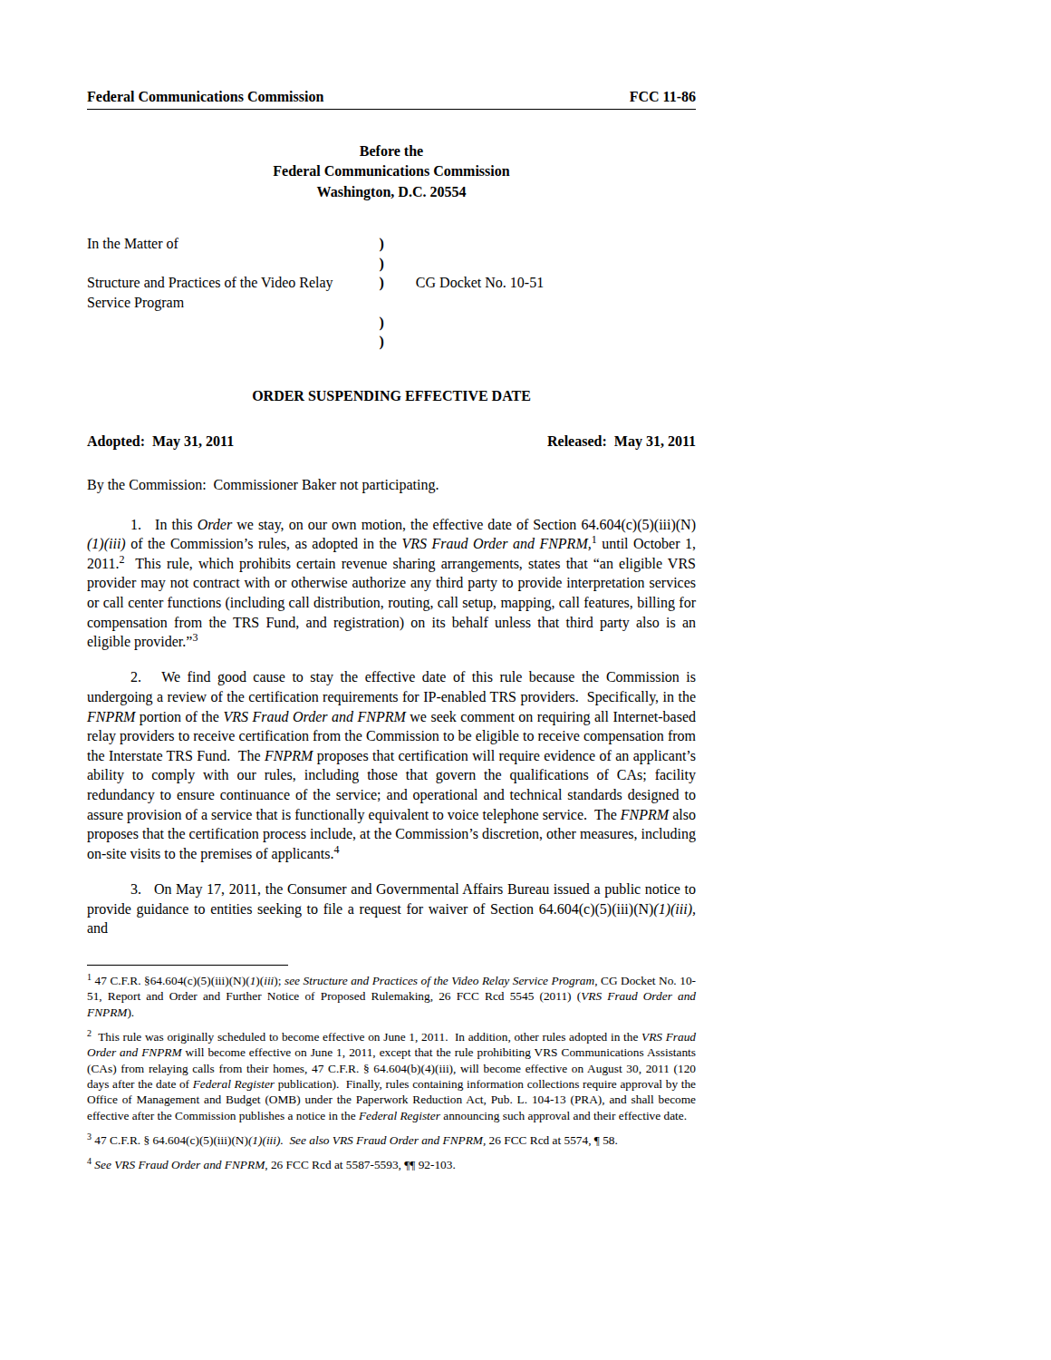Federal Communications Commission FCC 11-86
Before the
Federal Communications Commission
Washington, D.C. 20554
| In the Matter of | ) | |
| | ) | |
| Structure and Practices of the Video Relay Service Program | ) | CG Docket No. 10-51 |
| | ) | |
| | ) | |
ORDER SUSPENDING EFFECTIVE DATE
Adopted: May 31, 2011 Released: May 31, 2011
By the Commission: Commissioner Baker not participating.
1. In this Order we stay, on our own motion, the effective date of Section 64.604(c)(5)(iii)(N)(1)(iii) of the Commission’s rules, as adopted in the VRS Fraud Order and FNPRM,1 until October 1, 2011.2 This rule, which prohibits certain revenue sharing arrangements, states that “an eligible VRS provider may not contract with or otherwise authorize any third party to provide interpretation services or call center functions (including call distribution, routing, call setup, mapping, call features, billing for compensation from the TRS Fund, and registration) on its behalf unless that third party also is an eligible provider.”3
2. We find good cause to stay the effective date of this rule because the Commission is undergoing a review of the certification requirements for IP-enabled TRS providers. Specifically, in the FNPRM portion of the VRS Fraud Order and FNPRM we seek comment on requiring all Internet-based relay providers to receive certification from the Commission to be eligible to receive compensation from the Interstate TRS Fund. The FNPRM proposes that certification will require evidence of an applicant’s ability to comply with our rules, including those that govern the qualifications of CAs; facility redundancy to ensure continuance of the service; and operational and technical standards designed to assure provision of a service that is functionally equivalent to voice telephone service. The FNPRM also proposes that the certification process include, at the Commission’s discretion, other measures, including on-site visits to the premises of applicants.4
3. On May 17, 2011, the Consumer and Governmental Affairs Bureau issued a public notice to provide guidance to entities seeking to file a request for waiver of Section 64.604(c)(5)(iii)(N)(1)(iii), and
1 47 C.F.R. §64.604(c)(5)(iii)(N)(1)(iii); see Structure and Practices of the Video Relay Service Program, CG Docket No. 10-51, Report and Order and Further Notice of Proposed Rulemaking, 26 FCC Rcd 5545 (2011) (VRS Fraud Order and FNPRM).
2 This rule was originally scheduled to become effective on June 1, 2011. In addition, other rules adopted in the VRS Fraud Order and FNPRM will become effective on June 1, 2011, except that the rule prohibiting VRS Communications Assistants (CAs) from relaying calls from their homes, 47 C.F.R. § 64.604(b)(4)(iii), will become effective on August 30, 2011 (120 days after the date of Federal Register publication). Finally, rules containing information collections require approval by the Office of Management and Budget (OMB) under the Paperwork Reduction Act, Pub. L. 104-13 (PRA), and shall become effective after the Commission publishes a notice in the Federal Register announcing such approval and their effective date.
3 47 C.F.R. § 64.604(c)(5)(iii)(N)(1)(iii). See also VRS Fraud Order and FNPRM, 26 FCC Rcd at 5574, ¶ 58.
4 See VRS Fraud Order and FNPRM, 26 FCC Rcd at 5587-5593, ¶¶ 92-103.